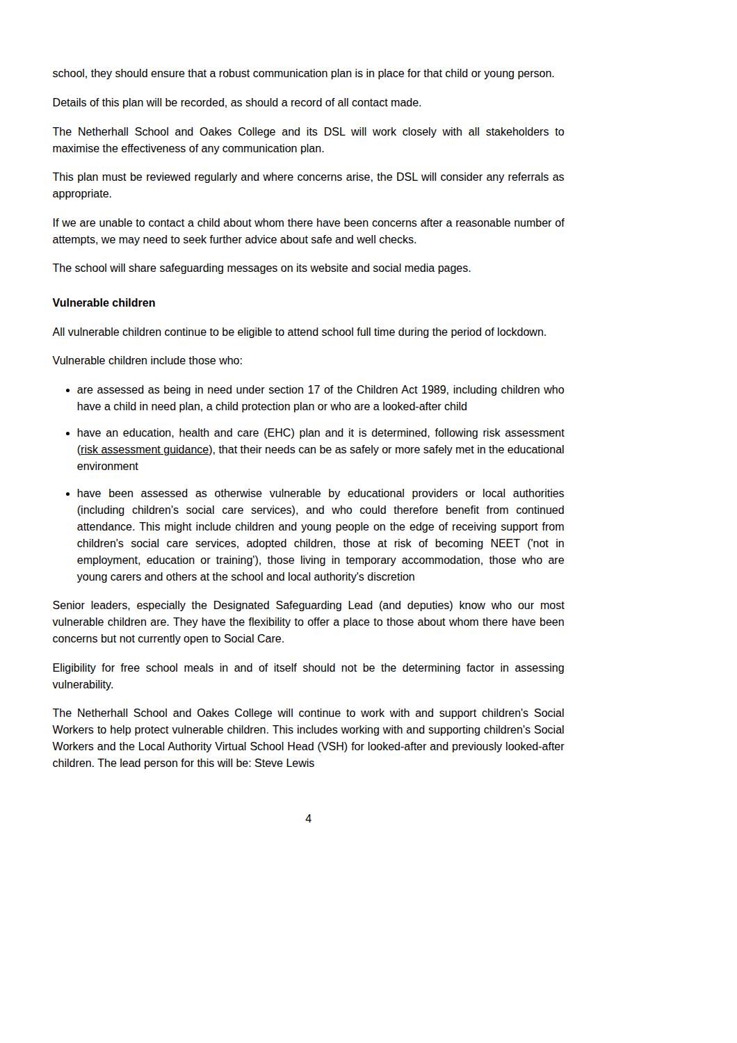school, they should ensure that a robust communication plan is in place for that child or young person.
Details of this plan will be recorded, as should a record of all contact made.
The Netherhall School and Oakes College and its DSL will work closely with all stakeholders to maximise the effectiveness of any communication plan.
This plan must be reviewed regularly and where concerns arise, the DSL will consider any referrals as appropriate.
If we are unable to contact a child about whom there have been concerns after a reasonable number of attempts, we may need to seek further advice about safe and well checks.
The school will share safeguarding messages on its website and social media pages.
Vulnerable children
All vulnerable children continue to be eligible to attend school full time during the period of lockdown.
Vulnerable children include those who:
are assessed as being in need under section 17 of the Children Act 1989, including children who have a child in need plan, a child protection plan or who are a looked-after child
have an education, health and care (EHC) plan and it is determined, following risk assessment (risk assessment guidance), that their needs can be as safely or more safely met in the educational environment
have been assessed as otherwise vulnerable by educational providers or local authorities (including children's social care services), and who could therefore benefit from continued attendance. This might include children and young people on the edge of receiving support from children's social care services, adopted children, those at risk of becoming NEET ('not in employment, education or training'), those living in temporary accommodation, those who are young carers and others at the school and local authority's discretion
Senior leaders, especially the Designated Safeguarding Lead (and deputies) know who our most vulnerable children are. They have the flexibility to offer a place to those about whom there have been concerns but not currently open to Social Care.
Eligibility for free school meals in and of itself should not be the determining factor in assessing vulnerability.
The Netherhall School and Oakes College will continue to work with and support children's Social Workers to help protect vulnerable children. This includes working with and supporting children's Social Workers and the Local Authority Virtual School Head (VSH) for looked-after and previously looked-after children. The lead person for this will be: Steve Lewis
4